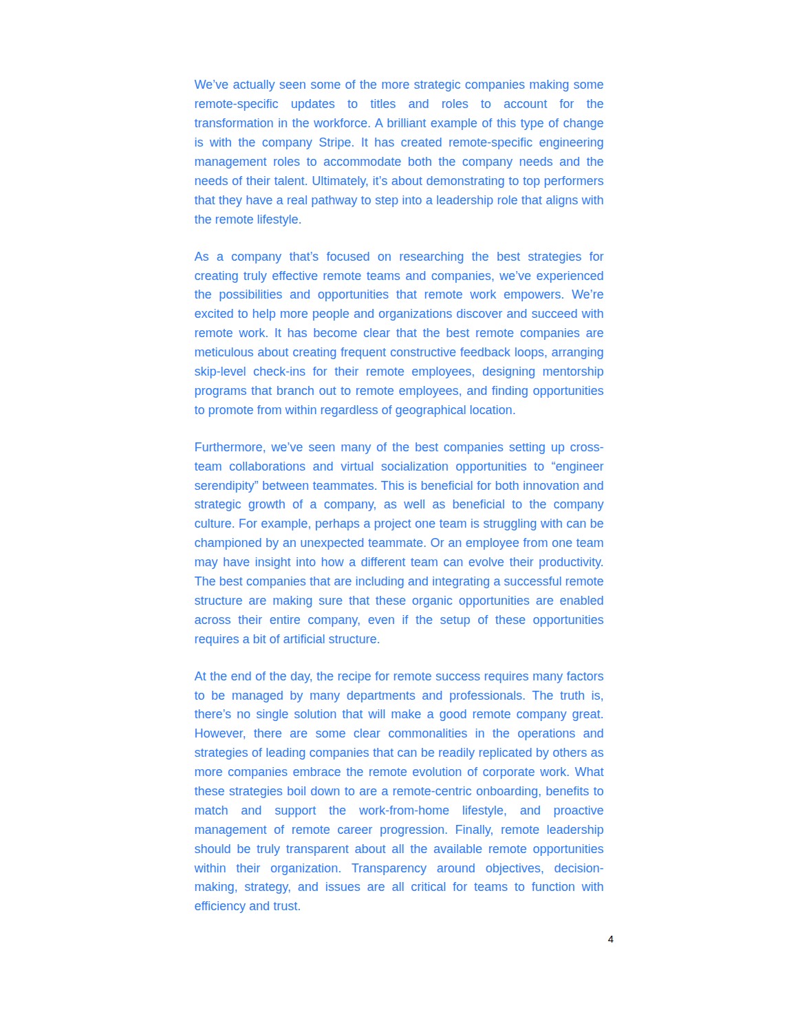We’ve actually seen some of the more strategic companies making some remote-specific updates to titles and roles to account for the transformation in the workforce. A brilliant example of this type of change is with the company Stripe. It has created remote-specific engineering management roles to accommodate both the company needs and the needs of their talent. Ultimately, it’s about demonstrating to top performers that they have a real pathway to step into a leadership role that aligns with the remote lifestyle.
As a company that’s focused on researching the best strategies for creating truly effective remote teams and companies, we’ve experienced the possibilities and opportunities that remote work empowers. We’re excited to help more people and organizations discover and succeed with remote work. It has become clear that the best remote companies are meticulous about creating frequent constructive feedback loops, arranging skip-level check-ins for their remote employees, designing mentorship programs that branch out to remote employees, and finding opportunities to promote from within regardless of geographical location.
Furthermore, we’ve seen many of the best companies setting up cross-team collaborations and virtual socialization opportunities to “engineer serendipity” between teammates. This is beneficial for both innovation and strategic growth of a company, as well as beneficial to the company culture. For example, perhaps a project one team is struggling with can be championed by an unexpected teammate. Or an employee from one team may have insight into how a different team can evolve their productivity. The best companies that are including and integrating a successful remote structure are making sure that these organic opportunities are enabled across their entire company, even if the setup of these opportunities requires a bit of artificial structure.
At the end of the day, the recipe for remote success requires many factors to be managed by many departments and professionals. The truth is, there’s no single solution that will make a good remote company great. However, there are some clear commonalities in the operations and strategies of leading companies that can be readily replicated by others as more companies embrace the remote evolution of corporate work. What these strategies boil down to are a remote-centric onboarding, benefits to match and support the work-from-home lifestyle, and proactive management of remote career progression. Finally, remote leadership should be truly transparent about all the available remote opportunities within their organization. Transparency around objectives, decision-making, strategy, and issues are all critical for teams to function with efficiency and trust.
4